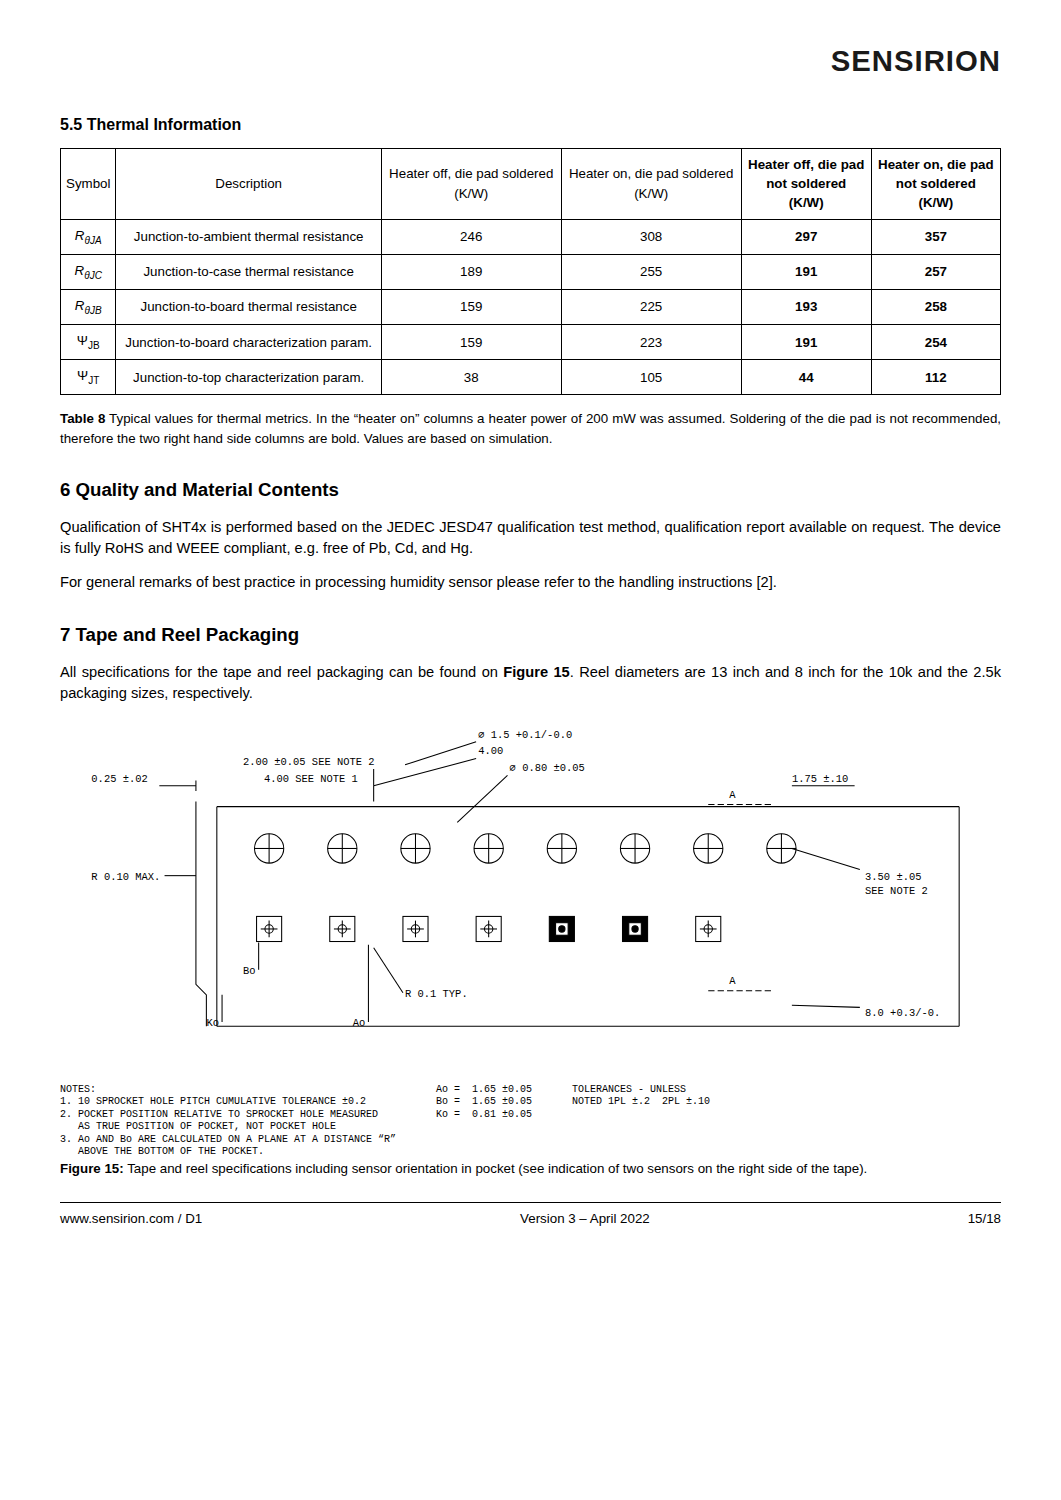SENSIRION
5.5 Thermal Information
| Symbol | Description | Heater off, die pad soldered (K/W) | Heater on, die pad soldered (K/W) | Heater off, die pad not soldered (K/W) | Heater on, die pad not soldered (K/W) |
| --- | --- | --- | --- | --- | --- |
| R θJA | Junction-to-ambient thermal resistance | 246 | 308 | 297 | 357 |
| R θJC | Junction-to-case thermal resistance | 189 | 255 | 191 | 257 |
| R θJB | Junction-to-board thermal resistance | 159 | 225 | 193 | 258 |
| Ψ JB | Junction-to-board characterization param. | 159 | 223 | 191 | 254 |
| Ψ JT | Junction-to-top characterization param. | 38 | 105 | 44 | 112 |
Table 8 Typical values for thermal metrics. In the “heater on” columns a heater power of 200 mW was assumed. Soldering of the die pad is not recommended, therefore the two right hand side columns are bold. Values are based on simulation.
6 Quality and Material Contents
Qualification of SHT4x is performed based on the JEDEC JESD47 qualification test method, qualification report available on request. The device is fully RoHS and WEEE compliant, e.g. free of Pb, Cd, and Hg.
For general remarks of best practice in processing humidity sensor please refer to the handling instructions [2].
7 Tape and Reel Packaging
All specifications for the tape and reel packaging can be found on Figure 15. Reel diameters are 13 inch and 8 inch for the 10k and the 2.5k packaging sizes, respectively.
∅ 1.5 +0.1/-0.0 4.00 ∅ 0.80 ±0.05 2.00 ±0.05 SEE NOTE 2 4.00 SEE NOTE 1 0.25 ±.02 1.75 ±.10 A 3.50 ±.05 SEE NOTE 2 A 8.0 +0.3/-0. R 0.10 MAX. Bo Ko Ao R 0.1 TYP.
NOTES:
1. 10 SPROCKET HOLE PITCH CUMULATIVE TOLERANCE ±0.2
2. POCKET POSITION RELATIVE TO SPROCKET HOLE MEASURED
AS TRUE POSITION OF POCKET, NOT POCKET HOLE
3. Ao AND Bo ARE CALCULATED ON A PLANE AT A DISTANCE “R”
ABOVE THE BOTTOM OF THE POCKET.
Ao = 1.65 ±0.05
Bo = 1.65 ±0.05
Ko = 0.81 ±0.05
TOLERANCES - UNLESS
NOTED 1PL ±.2 2PL ±.10
Figure 15: Tape and reel specifications including sensor orientation in pocket (see indication of two sensors on the right side of the tape).
www.sensirion.com / D1 Version 3 – April 2022 15/18